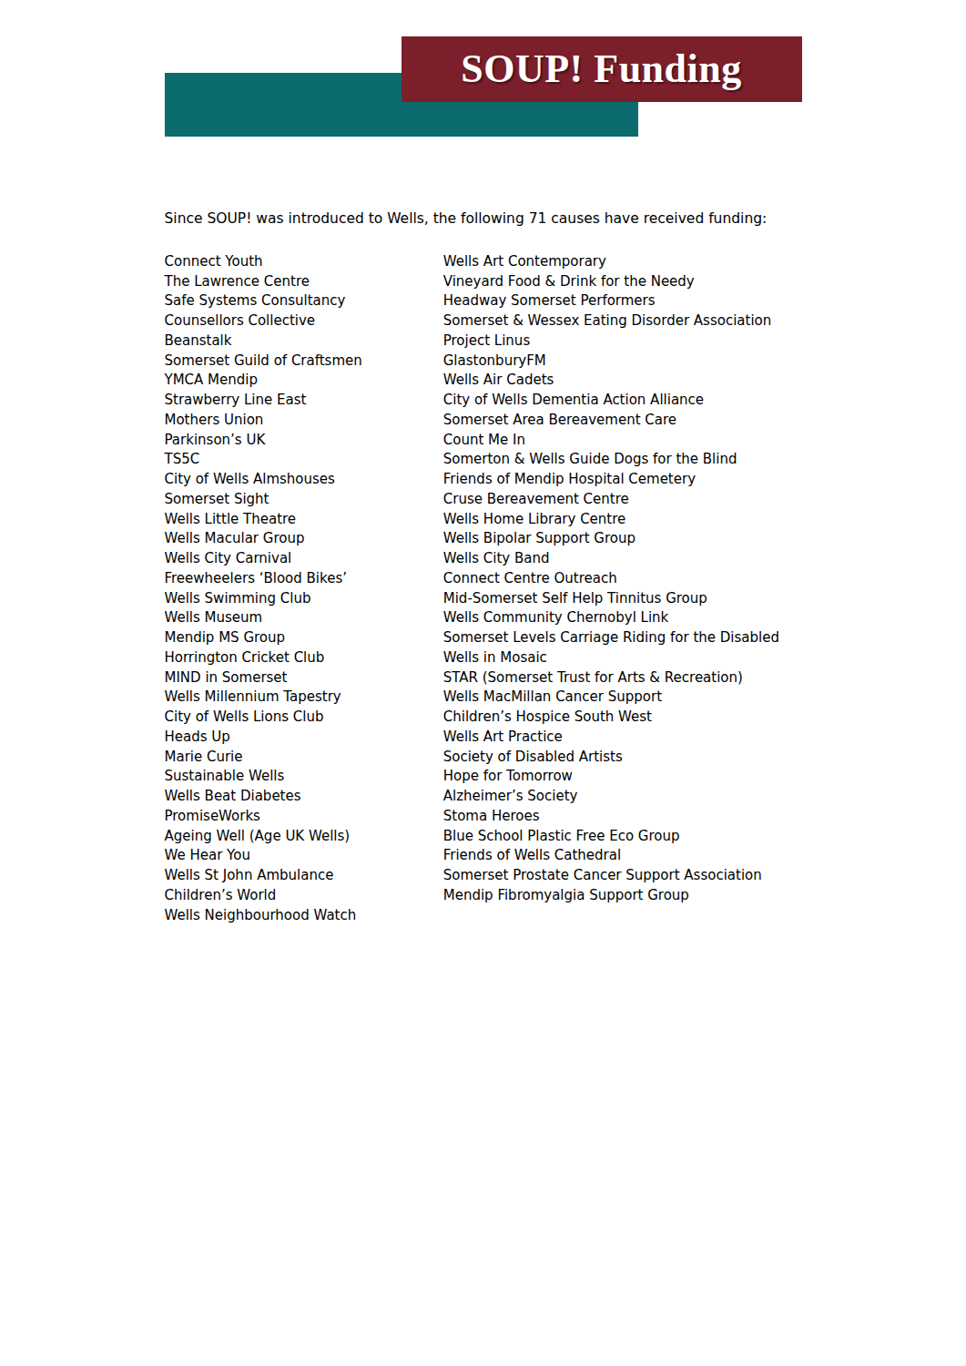SOUP! Funding
Since SOUP! was introduced to Wells, the following 71 causes have received funding:
Connect Youth
The Lawrence Centre
Safe Systems Consultancy
Counsellors Collective
Beanstalk
Somerset Guild of Craftsmen
YMCA Mendip
Strawberry Line East
Mothers Union
Parkinson’s UK
TS5C
City of Wells Almshouses
Somerset Sight
Wells Little Theatre
Wells Macular Group
Wells City Carnival
Freewheelers ‘Blood Bikes’
Wells Swimming Club
Wells Museum
Mendip MS Group
Horrington Cricket Club
MIND in Somerset
Wells Millennium Tapestry
City of Wells Lions Club
Heads Up
Marie Curie
Sustainable Wells
Wells Beat Diabetes
PromiseWorks
Ageing Well (Age UK Wells)
We Hear You
Wells St John Ambulance
Children’s World
Wells Neighbourhood Watch
Wells Art Contemporary
Vineyard Food & Drink for the Needy
Headway Somerset Performers
Somerset & Wessex Eating Disorder Association
Project Linus
GlastonburyFM
Wells Air Cadets
City of Wells Dementia Action Alliance
Somerset Area Bereavement Care
Count Me In
Somerton & Wells Guide Dogs for the Blind
Friends of Mendip Hospital Cemetery
Cruse Bereavement Centre
Wells Home Library Centre
Wells Bipolar Support Group
Wells City Band
Connect Centre Outreach
Mid-Somerset Self Help Tinnitus Group
Wells Community Chernobyl Link
Somerset Levels Carriage Riding for the Disabled
Wells in Mosaic
STAR (Somerset Trust for Arts & Recreation)
Wells MacMillan Cancer Support
Children’s Hospice South West
Wells Art Practice
Society of Disabled Artists
Hope for Tomorrow
Alzheimer’s Society
Stoma Heroes
Blue School Plastic Free Eco Group
Friends of Wells Cathedral
Somerset Prostate Cancer Support Association
Mendip Fibromyalgia Support Group